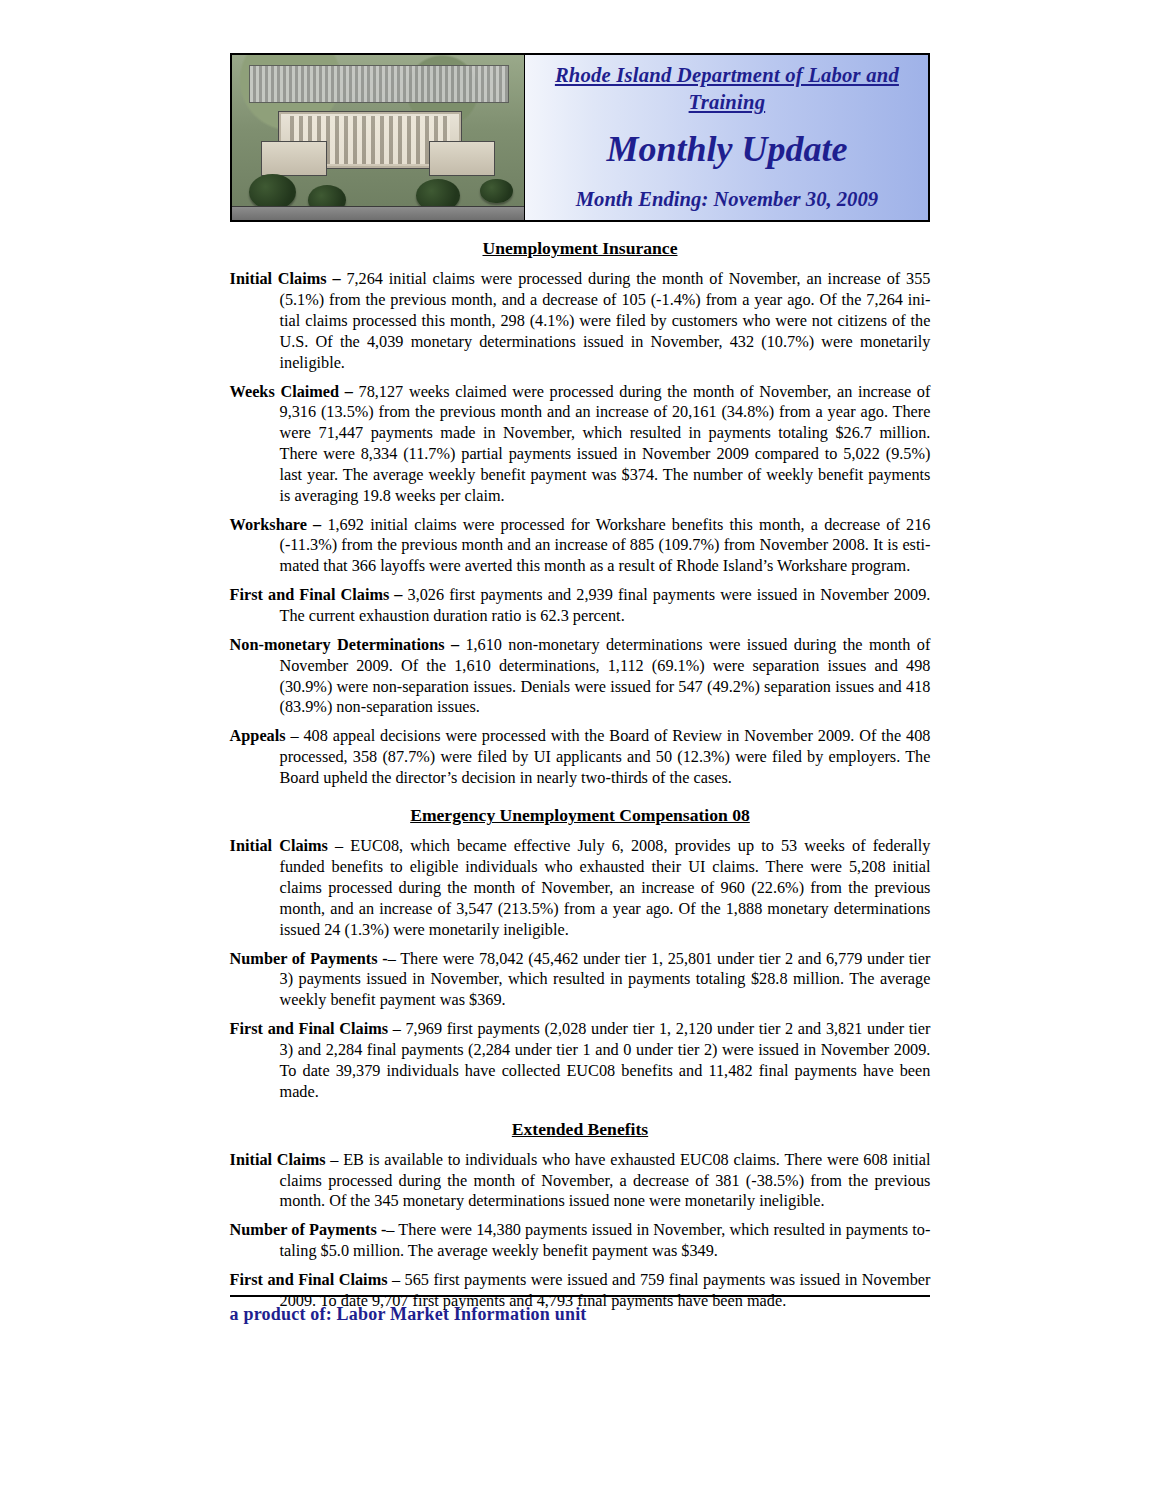Rhode Island Department of Labor and Training
Monthly Update
Month Ending: November 30, 2009
Unemployment Insurance
Initial Claims – 7,264 initial claims were processed during the month of November, an increase of 355 (5.1%) from the previous month, and a decrease of 105 (-1.4%) from a year ago. Of the 7,264 initial claims processed this month, 298 (4.1%) were filed by customers who were not citizens of the U.S. Of the 4,039 monetary determinations issued in November, 432 (10.7%) were monetarily ineligible.
Weeks Claimed – 78,127 weeks claimed were processed during the month of November, an increase of 9,316 (13.5%) from the previous month and an increase of 20,161 (34.8%) from a year ago. There were 71,447 payments made in November, which resulted in payments totaling $26.7 million. There were 8,334 (11.7%) partial payments issued in November 2009 compared to 5,022 (9.5%) last year. The average weekly benefit payment was $374. The number of weekly benefit payments is averaging 19.8 weeks per claim.
Workshare – 1,692 initial claims were processed for Workshare benefits this month, a decrease of 216 (-11.3%) from the previous month and an increase of 885 (109.7%) from November 2008. It is estimated that 366 layoffs were averted this month as a result of Rhode Island’s Workshare program.
First and Final Claims – 3,026 first payments and 2,939 final payments were issued in November 2009. The current exhaustion duration ratio is 62.3 percent.
Non-monetary Determinations – 1,610 non-monetary determinations were issued during the month of November 2009. Of the 1,610 determinations, 1,112 (69.1%) were separation issues and 498 (30.9%) were non-separation issues. Denials were issued for 547 (49.2%) separation issues and 418 (83.9%) non-separation issues.
Appeals – 408 appeal decisions were processed with the Board of Review in November 2009. Of the 408 processed, 358 (87.7%) were filed by UI applicants and 50 (12.3%) were filed by employers. The Board upheld the director’s decision in nearly two-thirds of the cases.
Emergency Unemployment Compensation 08
Initial Claims – EUC08, which became effective July 6, 2008, provides up to 53 weeks of federally funded benefits to eligible individuals who exhausted their UI claims. There were 5,208 initial claims processed during the month of November, an increase of 960 (22.6%) from the previous month, and an increase of 3,547 (213.5%) from a year ago. Of the 1,888 monetary determinations issued 24 (1.3%) were monetarily ineligible.
Number of Payments -– There were 78,042 (45,462 under tier 1, 25,801 under tier 2 and 6,779 under tier 3) payments issued in November, which resulted in payments totaling $28.8 million. The average weekly benefit payment was $369.
First and Final Claims – 7,969 first payments (2,028 under tier 1, 2,120 under tier 2 and 3,821 under tier 3) and 2,284 final payments (2,284 under tier 1 and 0 under tier 2) were issued in November 2009. To date 39,379 individuals have collected EUC08 benefits and 11,482 final payments have been made.
Extended Benefits
Initial Claims – EB is available to individuals who have exhausted EUC08 claims. There were 608 initial claims processed during the month of November, a decrease of 381 (-38.5%) from the previous month. Of the 345 monetary determinations issued none were monetarily ineligible.
Number of Payments -– There were 14,380 payments issued in November, which resulted in payments totaling $5.0 million. The average weekly benefit payment was $349.
First and Final Claims – 565 first payments were issued and 759 final payments was issued in November 2009. To date 9,707 first payments and 4,793 final payments have been made.
a product of: Labor Market Information unit